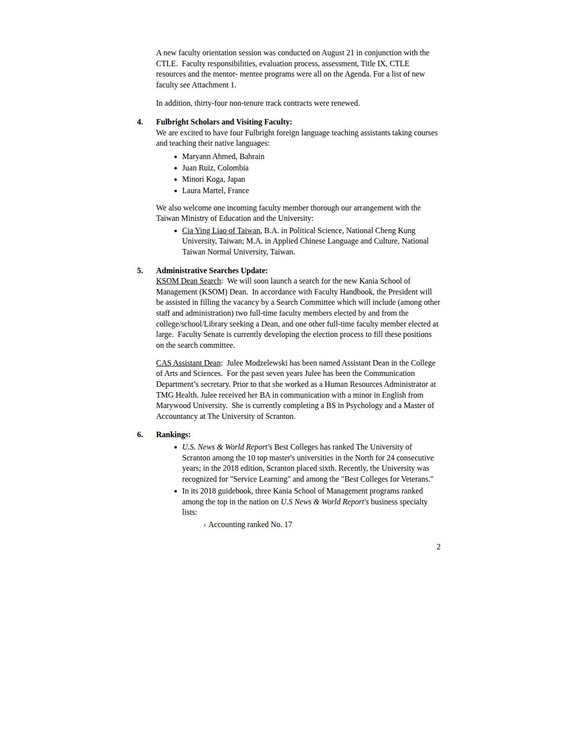A new faculty orientation session was conducted on August 21 in conjunction with the CTLE. Faculty responsibilities, evaluation process, assessment, Title IX, CTLE resources and the mentor- mentee programs were all on the Agenda. For a list of new faculty see Attachment 1.
In addition, thirty-four non-tenure track contracts were renewed.
Fulbright Scholars and Visiting Faculty:
We are excited to have four Fulbright foreign language teaching assistants taking courses and teaching their native languages:
Maryann Ahmed, Bahrain
Juan Ruiz, Colombia
Minori Koga, Japan
Laura Martel, France
We also welcome one incoming faculty member thorough our arrangement with the Taiwan Ministry of Education and the University:
Cia Ying Liao of Taiwan, B.A. in Political Science, National Cheng Kung University, Taiwan; M.A. in Applied Chinese Language and Culture, National Taiwan Normal University, Taiwan.
Administrative Searches Update:
KSOM Dean Search: We will soon launch a search for the new Kania School of Management (KSOM) Dean. In accordance with Faculty Handbook, the President will be assisted in filling the vacancy by a Search Committee which will include (among other staff and administration) two full-time faculty members elected by and from the college/school/Library seeking a Dean, and one other full-time faculty member elected at large. Faculty Senate is currently developing the election process to fill these positions on the search committee.
CAS Assistant Dean: Julee Modzelewski has been named Assistant Dean in the College of Arts and Sciences. For the past seven years Julee has been the Communication Department’s secretary. Prior to that she worked as a Human Resources Administrator at TMG Health. Julee received her BA in communication with a minor in English from Marywood University. She is currently completing a BS in Psychology and a Master of Accountancy at The University of Scranton.
Rankings:
U.S. News & World Report's Best Colleges has ranked The University of Scranton among the 10 top master's universities in the North for 24 consecutive years; in the 2018 edition, Scranton placed sixth. Recently, the University was recognized for "Service Learning" and among the "Best Colleges for Veterans."
In its 2018 guidebook, three Kania School of Management programs ranked among the top in the nation on U.S News & World Report's business specialty lists:
Accounting ranked No. 17
2